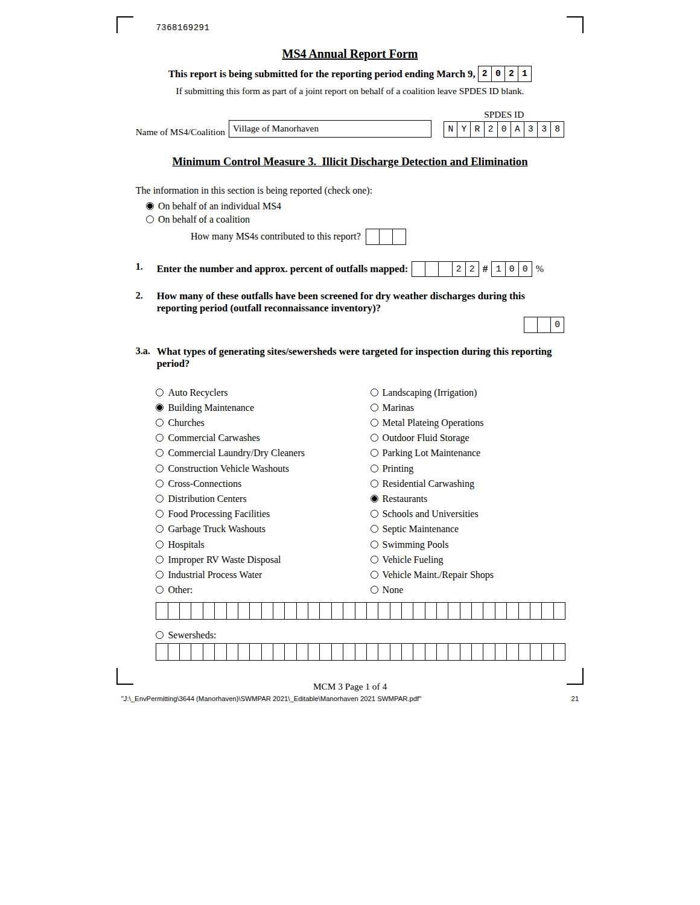7368169291
MS4 Annual Report Form
This report is being submitted for the reporting period ending March 9, 2021
If submitting this form as part of a joint report on behalf of a coalition leave SPDES ID blank.
Name of MS4/Coalition
Village of Manorhaven
SPDES ID
NYR 20 A 338
Minimum Control Measure 3. Illicit Discharge Detection and Elimination
The information in this section is being reported (check one):
On behalf of an individual MS4
On behalf of a coalition
How many MS4s contributed to this report?
1.
Enter the number and approx. percent of outfalls mapped: 22 # 100 %
2.
How many of these outfalls have been screened for dry weather discharges during this reporting period (outfall reconnaissance inventory)?
0
3.a.
What types of generating sites/sewersheds were targeted for inspection during this reporting period?
Auto Recyclers
Building Maintenance
Churches
Commercial Carwashes
Commercial Laundry/Dry Cleaners
Construction Vehicle Washouts
Cross-Connections
Distribution Centers
Food Processing Facilities
Garbage Truck Washouts
Hospitals
Improper RV Waste Disposal
Industrial Process Water
Other:
Landscaping (Irrigation)
Marinas
Metal Plateing Operations
Outdoor Fluid Storage
Parking Lot Maintenance
Printing
Residential Carwashing
Restaurants
Schools and Universities
Septic Maintenance
Swimming Pools
Vehicle Fueling
Vehicle Maint./Repair Shops
None
Sewersheds:
MCM 3 Page 1 of 4
"J:\_EnvPermitting\3644 (Manorhaven)\SWMPAR 2021\_Editable\Manorhaven 2021 SWMPAR.pdf" 21